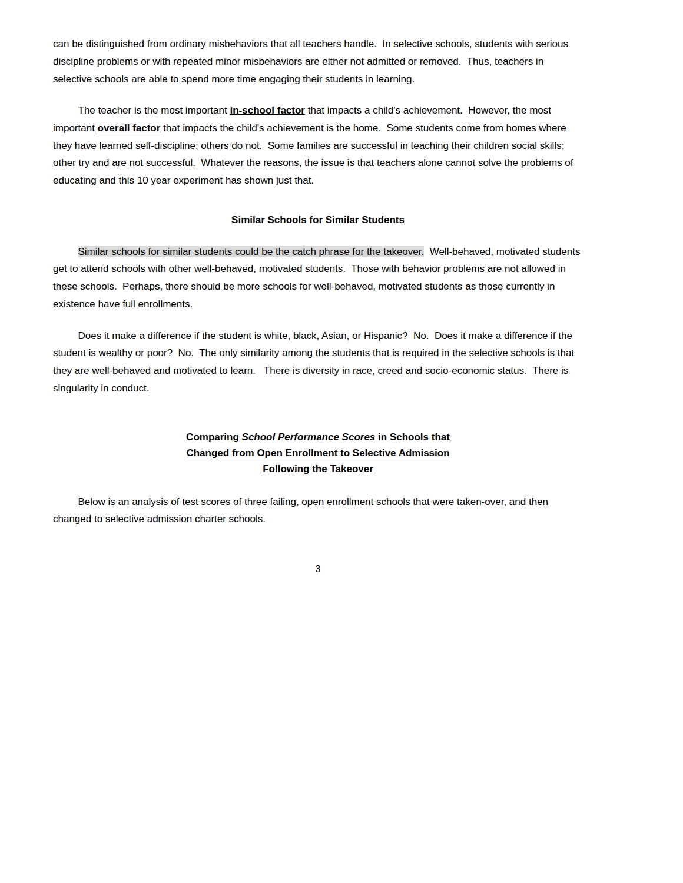can be distinguished from ordinary misbehaviors that all teachers handle. In selective schools, students with serious discipline problems or with repeated minor misbehaviors are either not admitted or removed. Thus, teachers in selective schools are able to spend more time engaging their students in learning.
The teacher is the most important in-school factor that impacts a child's achievement. However, the most important overall factor that impacts the child's achievement is the home. Some students come from homes where they have learned self-discipline; others do not. Some families are successful in teaching their children social skills; other try and are not successful. Whatever the reasons, the issue is that teachers alone cannot solve the problems of educating and this 10 year experiment has shown just that.
Similar Schools for Similar Students
Similar schools for similar students could be the catch phrase for the takeover. Well-behaved, motivated students get to attend schools with other well-behaved, motivated students. Those with behavior problems are not allowed in these schools. Perhaps, there should be more schools for well-behaved, motivated students as those currently in existence have full enrollments.
Does it make a difference if the student is white, black, Asian, or Hispanic? No. Does it make a difference if the student is wealthy or poor? No. The only similarity among the students that is required in the selective schools is that they are well-behaved and motivated to learn. There is diversity in race, creed and socio-economic status. There is singularity in conduct.
Comparing School Performance Scores in Schools that
Changed from Open Enrollment to Selective Admission
Following the Takeover
Below is an analysis of test scores of three failing, open enrollment schools that were taken-over, and then changed to selective admission charter schools.
3